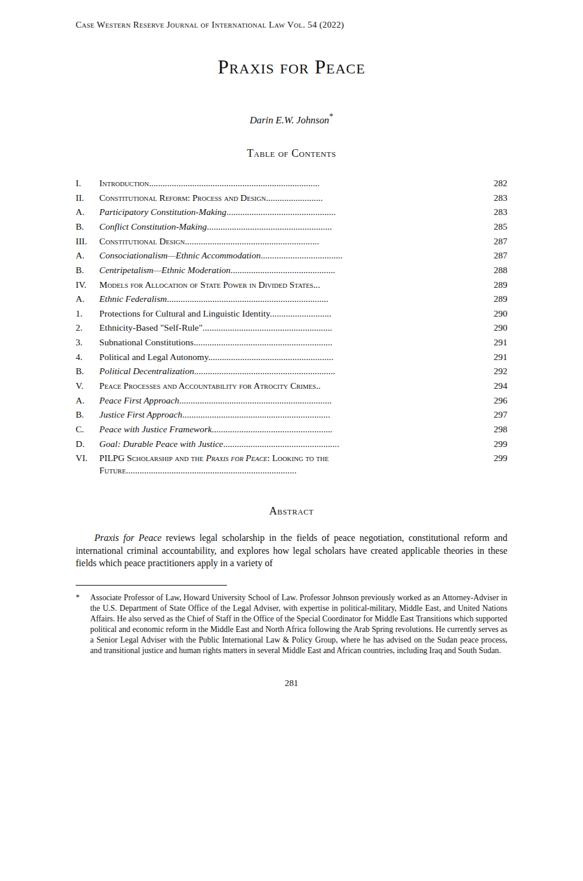Case Western Reserve Journal of International Law Vol. 54 (2022)
Praxis for Peace
Darin E.W. Johnson*
Table of Contents
| I. | Introduction ........................................................................... | 282 |
| II. | Constitutional Reform: Process and Design ......................... | 283 |
| A. | Participatory Constitution-Making ................................................ | 283 |
| B. | Conflict Constitution-Making ....................................................... | 285 |
| III. | Constitutional Design ........................................................... | 287 |
| A. | Consociationalism—Ethnic Accommodation .................................... | 287 |
| B. | Centripetalism—Ethnic Moderation .............................................. | 288 |
| IV. | Models for Allocation of State Power in Divided States ... | 289 |
| A. | Ethnic Federalism ....................................................................... | 289 |
| 1. | Protections for Cultural and Linguistic Identity ........................... | 290 |
| 2. | Ethnicity-Based "Self-Rule" ......................................................... | 290 |
| 3. | Subnational Constitutions ............................................................. | 291 |
| 4. | Political and Legal Autonomy ....................................................... | 291 |
| B. | Political Decentralization .............................................................. | 292 |
| V. | Peace Processes and Accountability for Atrocity Crimes .. | 294 |
| A. | Peace First Approach ................................................................... | 296 |
| B. | Justice First Approach ................................................................. | 297 |
| C. | Peace with Justice Framework ..................................................... | 298 |
| D. | Goal: Durable Peace with Justice ................................................... | 299 |
| VI. | PILPG Scholarship and the Praxis for Peace : Looking to the Future ........................................................................... | 299 |
Abstract
Praxis for Peace reviews legal scholarship in the fields of peace negotiation, constitutional reform and international criminal accountability, and explores how legal scholars have created applicable theories in these fields which peace practitioners apply in a variety of
* Associate Professor of Law, Howard University School of Law. Professor Johnson previously worked as an Attorney-Adviser in the U.S. Department of State Office of the Legal Adviser, with expertise in political-military, Middle East, and United Nations Affairs. He also served as the Chief of Staff in the Office of the Special Coordinator for Middle East Transitions which supported political and economic reform in the Middle East and North Africa following the Arab Spring revolutions. He currently serves as a Senior Legal Adviser with the Public International Law & Policy Group, where he has advised on the Sudan peace process, and transitional justice and human rights matters in several Middle East and African countries, including Iraq and South Sudan.
281